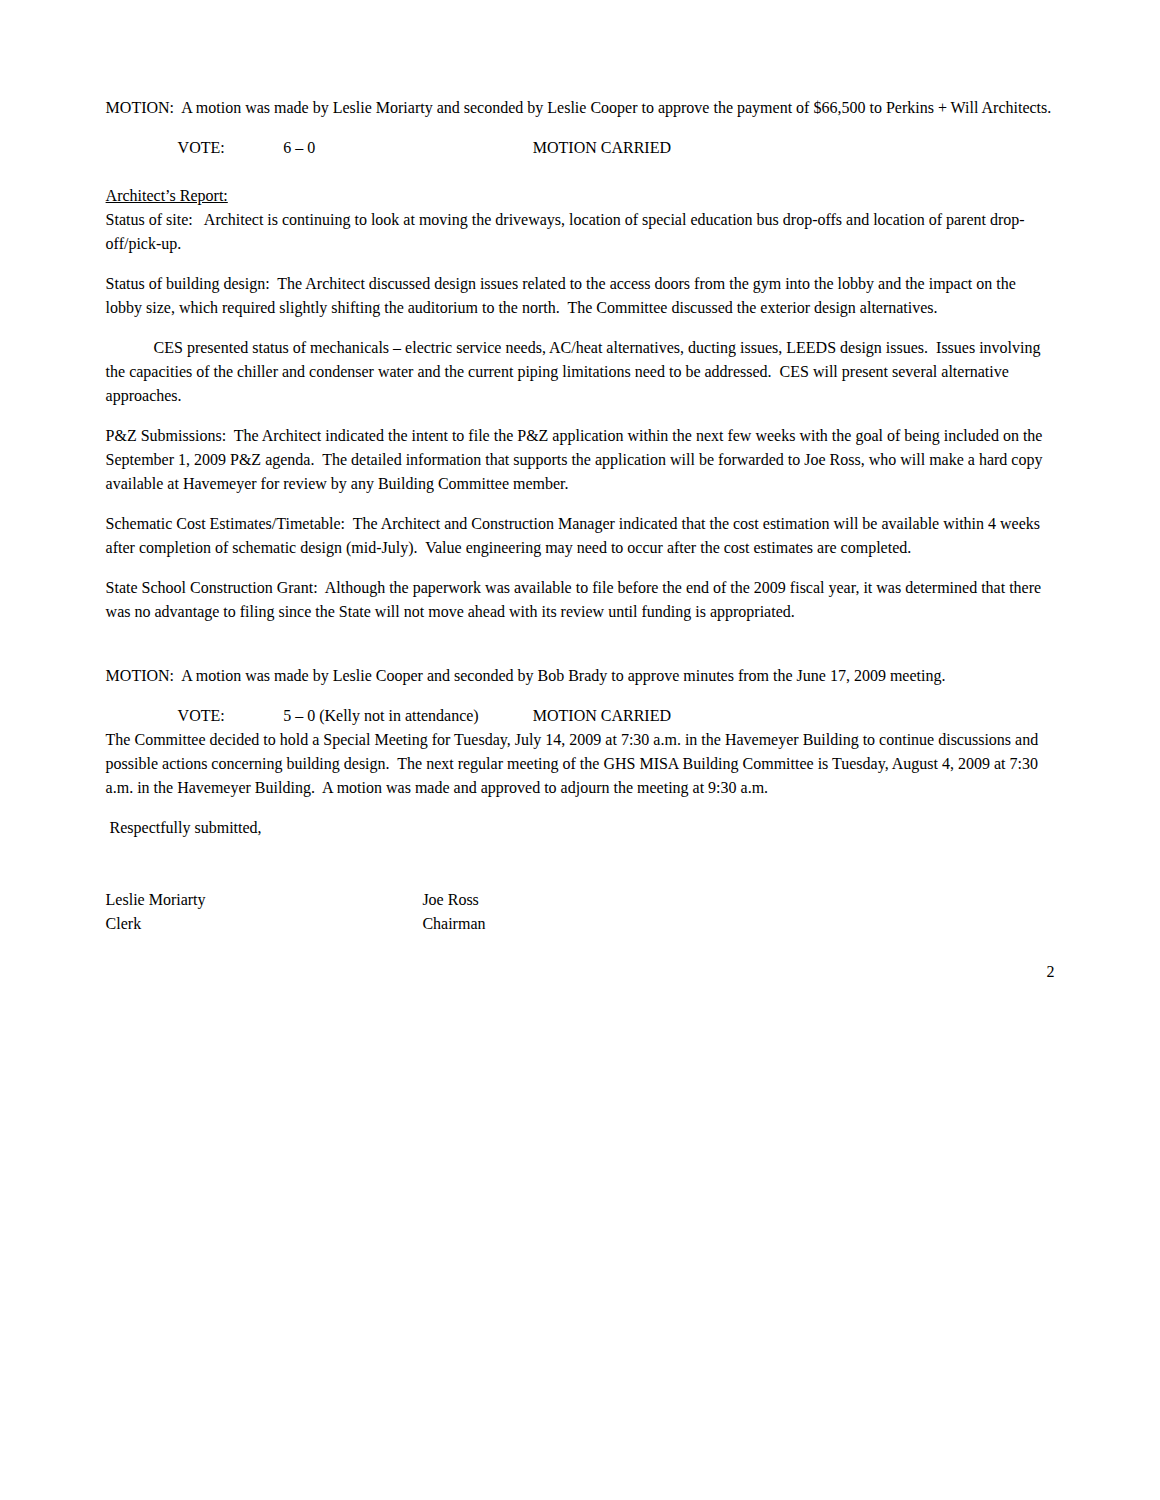MOTION: A motion was made by Leslie Moriarty and seconded by Leslie Cooper to approve the payment of $66,500 to Perkins + Will Architects.
VOTE: 6 – 0 MOTION CARRIED
Architect’s Report:
Status of site: Architect is continuing to look at moving the driveways, location of special education bus drop-offs and location of parent drop-off/pick-up.
Status of building design: The Architect discussed design issues related to the access doors from the gym into the lobby and the impact on the lobby size, which required slightly shifting the auditorium to the north. The Committee discussed the exterior design alternatives.
CES presented status of mechanicals – electric service needs, AC/heat alternatives, ducting issues, LEEDS design issues. Issues involving the capacities of the chiller and condenser water and the current piping limitations need to be addressed. CES will present several alternative approaches.
P&Z Submissions: The Architect indicated the intent to file the P&Z application within the next few weeks with the goal of being included on the September 1, 2009 P&Z agenda. The detailed information that supports the application will be forwarded to Joe Ross, who will make a hard copy available at Havemeyer for review by any Building Committee member.
Schematic Cost Estimates/Timetable: The Architect and Construction Manager indicated that the cost estimation will be available within 4 weeks after completion of schematic design (mid-July). Value engineering may need to occur after the cost estimates are completed.
State School Construction Grant: Although the paperwork was available to file before the end of the 2009 fiscal year, it was determined that there was no advantage to filing since the State will not move ahead with its review until funding is appropriated.
MOTION: A motion was made by Leslie Cooper and seconded by Bob Brady to approve minutes from the June 17, 2009 meeting.
VOTE: 5 – 0 (Kelly not in attendance) MOTION CARRIED
The Committee decided to hold a Special Meeting for Tuesday, July 14, 2009 at 7:30 a.m. in the Havemeyer Building to continue discussions and possible actions concerning building design. The next regular meeting of the GHS MISA Building Committee is Tuesday, August 4, 2009 at 7:30 a.m. in the Havemeyer Building. A motion was made and approved to adjourn the meeting at 9:30 a.m.
Respectfully submitted,
Leslie Moriarty
Clerk
Joe Ross
Chairman
2